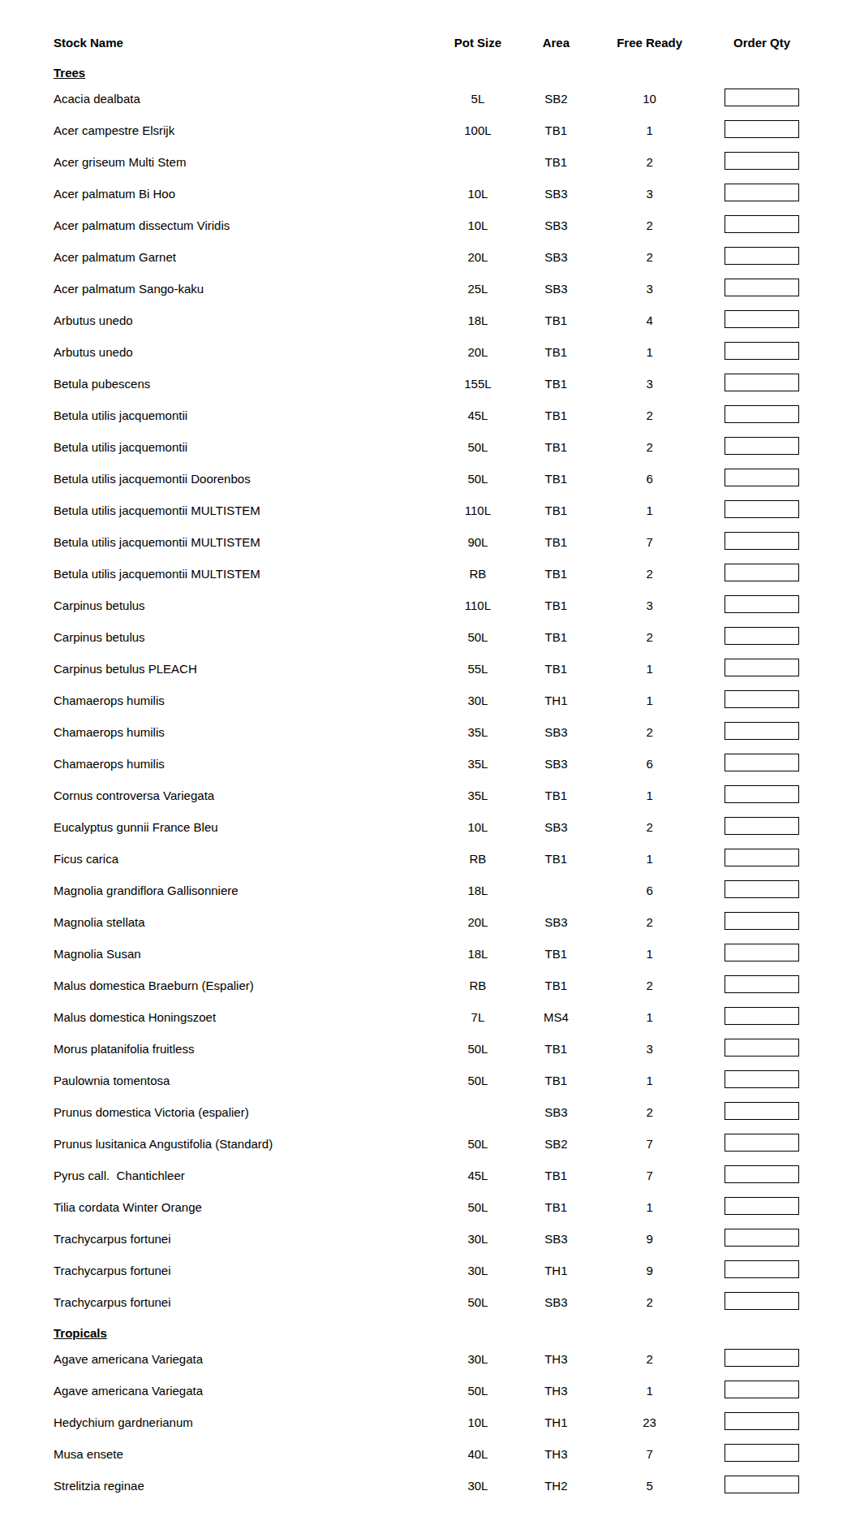| Stock Name | Pot Size | Area | Free Ready | Order Qty |
| --- | --- | --- | --- | --- |
| Trees |
| Acacia dealbata | 5L | SB2 | 10 | |
| Acer campestre Elsrijk | 100L | TB1 | 1 | |
| Acer griseum Multi Stem | | TB1 | 2 | |
| Acer palmatum Bi Hoo | 10L | SB3 | 3 | |
| Acer palmatum dissectum Viridis | 10L | SB3 | 2 | |
| Acer palmatum Garnet | 20L | SB3 | 2 | |
| Acer palmatum Sango-kaku | 25L | SB3 | 3 | |
| Arbutus unedo | 18L | TB1 | 4 | |
| Arbutus unedo | 20L | TB1 | 1 | |
| Betula pubescens | 155L | TB1 | 3 | |
| Betula utilis jacquemontii | 45L | TB1 | 2 | |
| Betula utilis jacquemontii | 50L | TB1 | 2 | |
| Betula utilis jacquemontii Doorenbos | 50L | TB1 | 6 | |
| Betula utilis jacquemontii MULTISTEM | 110L | TB1 | 1 | |
| Betula utilis jacquemontii MULTISTEM | 90L | TB1 | 7 | |
| Betula utilis jacquemontii MULTISTEM | RB | TB1 | 2 | |
| Carpinus betulus | 110L | TB1 | 3 | |
| Carpinus betulus | 50L | TB1 | 2 | |
| Carpinus betulus PLEACH | 55L | TB1 | 1 | |
| Chamaerops humilis | 30L | TH1 | 1 | |
| Chamaerops humilis | 35L | SB3 | 2 | |
| Chamaerops humilis | 35L | SB3 | 6 | |
| Cornus controversa Variegata | 35L | TB1 | 1 | |
| Eucalyptus gunnii France Bleu | 10L | SB3 | 2 | |
| Ficus carica | RB | TB1 | 1 | |
| Magnolia grandiflora Gallisonniere | 18L | | 6 | |
| Magnolia stellata | 20L | SB3 | 2 | |
| Magnolia Susan | 18L | TB1 | 1 | |
| Malus domestica Braeburn (Espalier) | RB | TB1 | 2 | |
| Malus domestica Honingszoet | 7L | MS4 | 1 | |
| Morus platanifolia fruitless | 50L | TB1 | 3 | |
| Paulownia tomentosa | 50L | TB1 | 1 | |
| Prunus domestica Victoria (espalier) | | SB3 | 2 | |
| Prunus lusitanica Angustifolia (Standard) | 50L | SB2 | 7 | |
| Pyrus call. Chantichleer | 45L | TB1 | 7 | |
| Tilia cordata Winter Orange | 50L | TB1 | 1 | |
| Trachycarpus fortunei | 30L | SB3 | 9 | |
| Trachycarpus fortunei | 30L | TH1 | 9 | |
| Trachycarpus fortunei | 50L | SB3 | 2 | |
| Tropicals |
| Agave americana Variegata | 30L | TH3 | 2 | |
| Agave americana Variegata | 50L | TH3 | 1 | |
| Hedychium gardnerianum | 10L | TH1 | 23 | |
| Musa ensete | 40L | TH3 | 7 | |
| Strelitzia reginae | 30L | TH2 | 5 | |